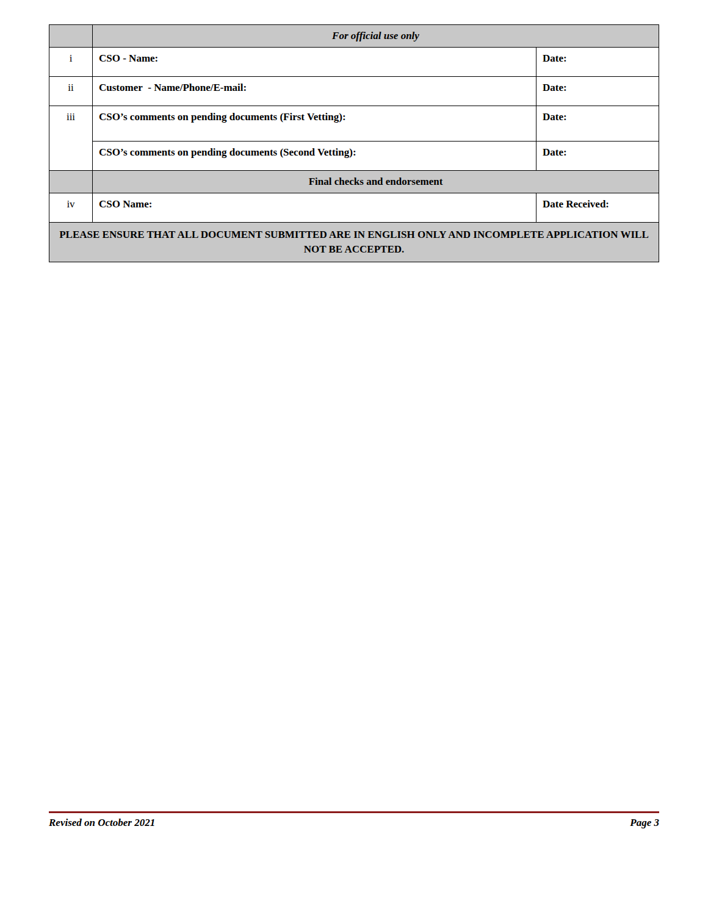| | For official use only |
| i | CSO - Name: | Date: |
| ii | Customer - Name/Phone/E-mail: | Date: |
| iii | CSO’s comments on pending documents (First Vetting): | Date: |
| CSO’s comments on pending documents (Second Vetting): | Date: |
| | Final checks and endorsement |
| iv | CSO Name: | Date Received: |
| PLEASE ENSURE THAT ALL DOCUMENT SUBMITTED ARE IN ENGLISH ONLY AND INCOMPLETE APPLICATION WILL NOT BE ACCEPTED. |
Revised on October 2021 Page 3